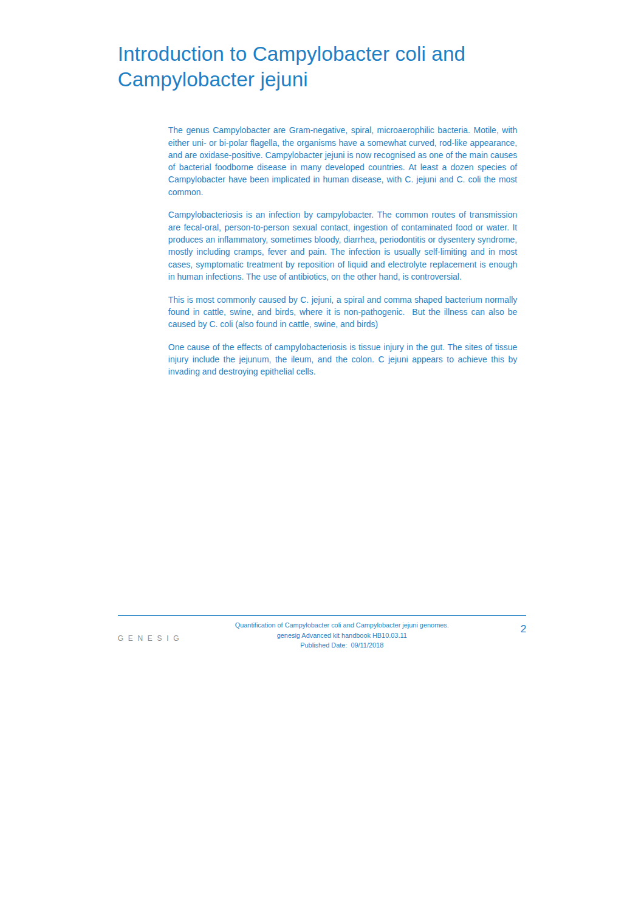Introduction to Campylobacter coli and
Campylobacter jejuni
The genus Campylobacter are Gram-negative, spiral, microaerophilic bacteria. Motile, with either uni- or bi-polar flagella, the organisms have a somewhat curved, rod-like appearance, and are oxidase-positive. Campylobacter jejuni is now recognised as one of the main causes of bacterial foodborne disease in many developed countries. At least a dozen species of Campylobacter have been implicated in human disease, with C. jejuni and C. coli the most common.
Campylobacteriosis is an infection by campylobacter. The common routes of transmission are fecal-oral, person-to-person sexual contact, ingestion of contaminated food or water. It produces an inflammatory, sometimes bloody, diarrhea, periodontitis or dysentery syndrome, mostly including cramps, fever and pain. The infection is usually self-limiting and in most cases, symptomatic treatment by reposition of liquid and electrolyte replacement is enough in human infections. The use of antibiotics, on the other hand, is controversial.
This is most commonly caused by C. jejuni, a spiral and comma shaped bacterium normally found in cattle, swine, and birds, where it is non-pathogenic. But the illness can also be caused by C. coli (also found in cattle, swine, and birds)
One cause of the effects of campylobacteriosis is tissue injury in the gut. The sites of tissue injury include the jejunum, the ileum, and the colon. C jejuni appears to achieve this by invading and destroying epithelial cells.
G E N E S I G
Quantification of Campylobacter coli and Campylobacter jejuni genomes.
genesig Advanced kit handbook HB10.03.11
Published Date: 09/11/2018
2